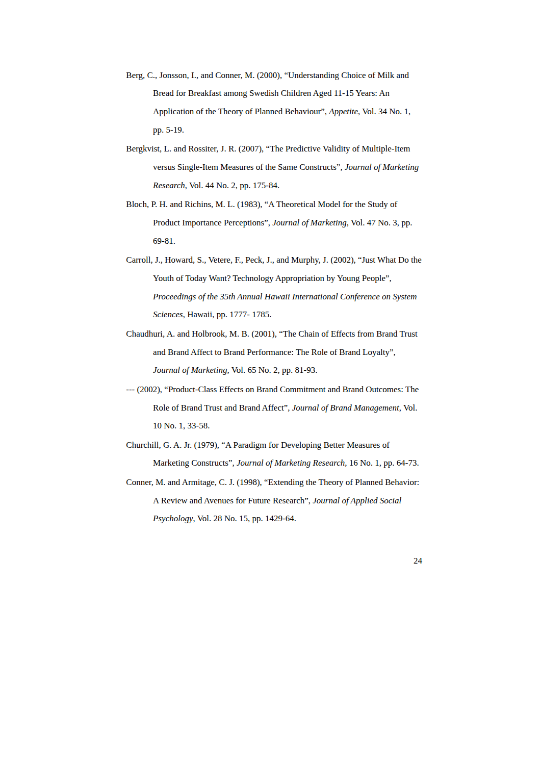Berg, C., Jonsson, I., and Conner, M. (2000), “Understanding Choice of Milk and Bread for Breakfast among Swedish Children Aged 11-15 Years: An Application of the Theory of Planned Behaviour”, Appetite, Vol. 34 No. 1, pp. 5-19.
Bergkvist, L. and Rossiter, J. R. (2007), “The Predictive Validity of Multiple-Item versus Single-Item Measures of the Same Constructs”, Journal of Marketing Research, Vol. 44 No. 2, pp. 175-84.
Bloch, P. H. and Richins, M. L. (1983), “A Theoretical Model for the Study of Product Importance Perceptions”, Journal of Marketing, Vol. 47 No. 3, pp. 69-81.
Carroll, J., Howard, S., Vetere, F., Peck, J., and Murphy, J. (2002), “Just What Do the Youth of Today Want? Technology Appropriation by Young People”, Proceedings of the 35th Annual Hawaii International Conference on System Sciences, Hawaii, pp. 1777- 1785.
Chaudhuri, A. and Holbrook, M. B. (2001), “The Chain of Effects from Brand Trust and Brand Affect to Brand Performance: The Role of Brand Loyalty”, Journal of Marketing, Vol. 65 No. 2, pp. 81-93.
--- (2002), “Product-Class Effects on Brand Commitment and Brand Outcomes: The Role of Brand Trust and Brand Affect”, Journal of Brand Management, Vol. 10 No. 1, 33-58.
Churchill, G. A. Jr. (1979), “A Paradigm for Developing Better Measures of Marketing Constructs”, Journal of Marketing Research, 16 No. 1, pp. 64-73.
Conner, M. and Armitage, C. J. (1998), “Extending the Theory of Planned Behavior: A Review and Avenues for Future Research”, Journal of Applied Social Psychology, Vol. 28 No. 15, pp. 1429-64.
24